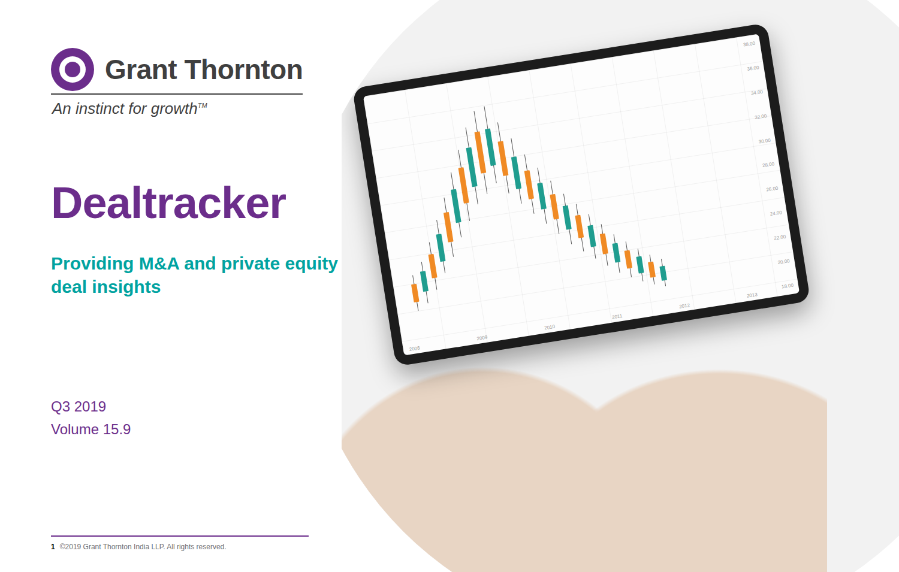Grant Thornton
An instinct for growthTM
Dealtracker
Providing M&A and private equity deal insights
Q3 2019
Volume 15.9
1©2019 Grant Thornton India LLP. All rights reserved.
38.00 36.00 34.00 32.00 30.00 28.00 26.00 24.00 22.00 20.00 18.00
2008 2009 2010 2011 2012 2013